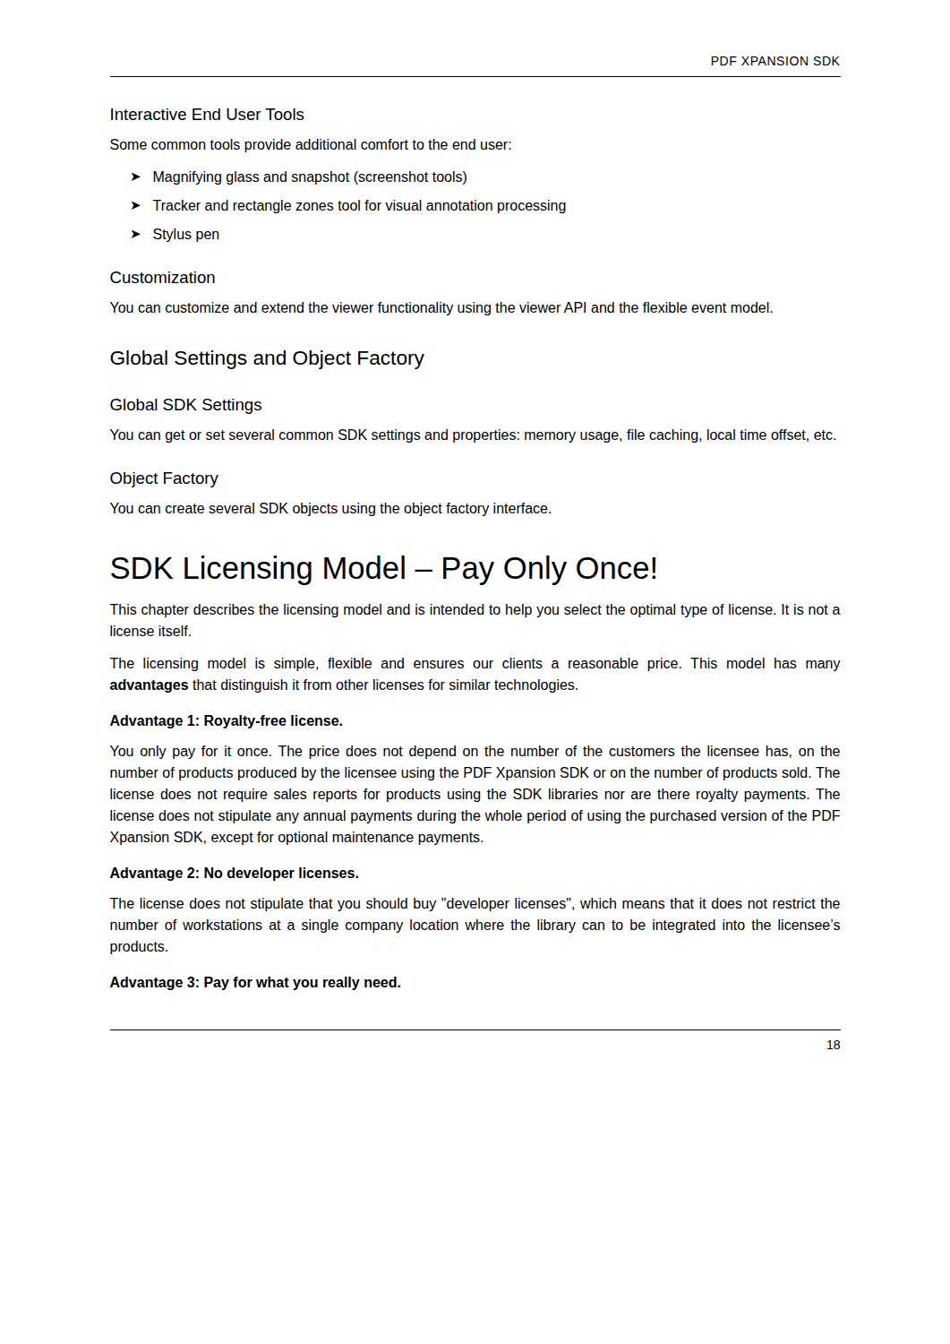PDF XPANSION SDK
Interactive End User Tools
Some common tools provide additional comfort to the end user:
Magnifying glass and snapshot (screenshot tools)
Tracker and rectangle zones tool for visual annotation processing
Stylus pen
Customization
You can customize and extend the viewer functionality using the viewer API and the flexible event model.
Global Settings and Object Factory
Global SDK Settings
You can get or set several common SDK settings and properties: memory usage, file caching, local time offset, etc.
Object Factory
You can create several SDK objects using the object factory interface.
SDK Licensing Model – Pay Only Once!
This chapter describes the licensing model and is intended to help you select the optimal type of license. It is not a license itself.
The licensing model is simple, flexible and ensures our clients a reasonable price. This model has many advantages that distinguish it from other licenses for similar technologies.
Advantage 1: Royalty-free license.
You only pay for it once. The price does not depend on the number of the customers the licensee has, on the number of products produced by the licensee using the PDF Xpansion SDK or on the number of products sold. The license does not require sales reports for products using the SDK libraries nor are there royalty payments. The license does not stipulate any annual payments during the whole period of using the purchased version of the PDF Xpansion SDK, except for optional maintenance payments.
Advantage 2: No developer licenses.
The license does not stipulate that you should buy "developer licenses", which means that it does not restrict the number of workstations at a single company location where the library can to be integrated into the licensee’s products.
Advantage 3: Pay for what you really need.
18